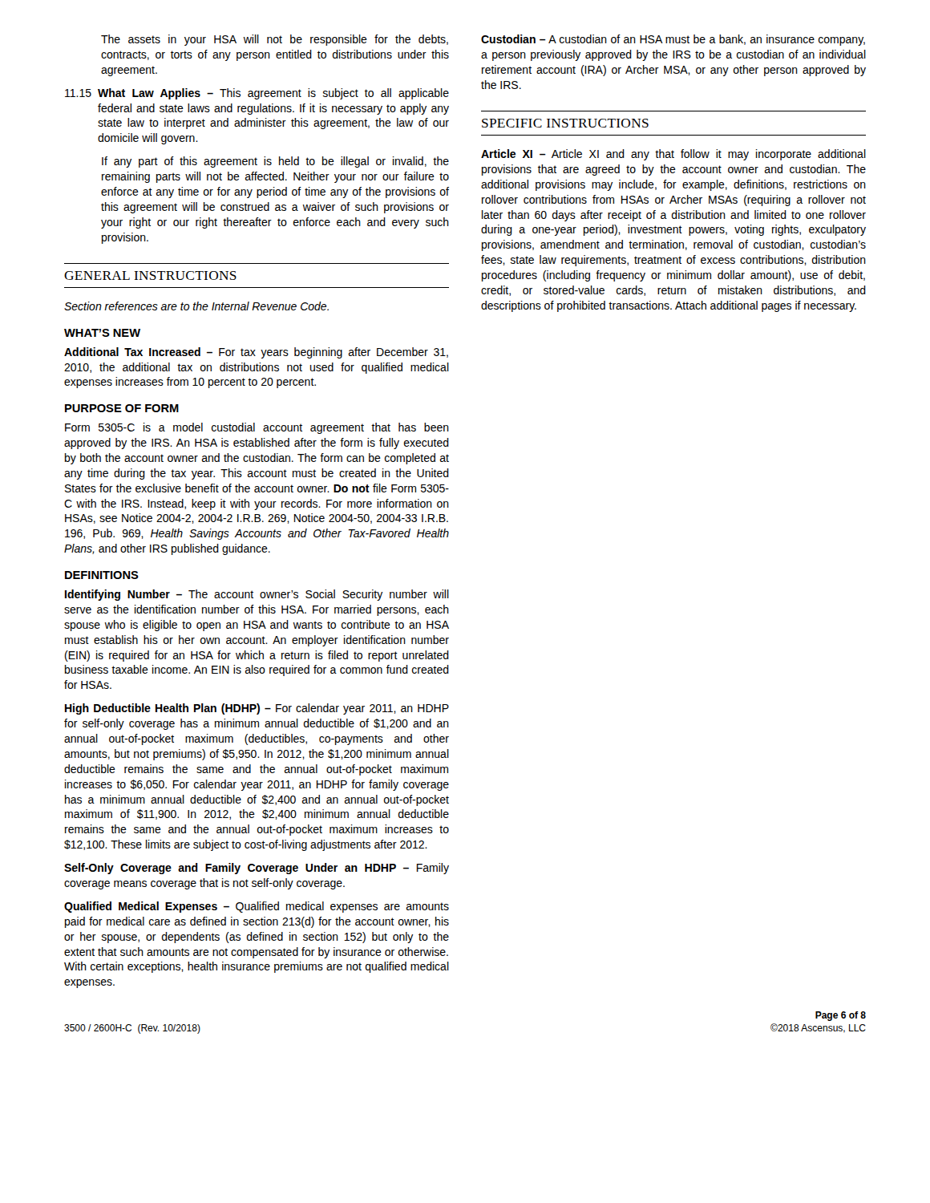The assets in your HSA will not be responsible for the debts, contracts, or torts of any person entitled to distributions under this agreement.
11.15
What Law Applies – This agreement is subject to all applicable federal and state laws and regulations. If it is necessary to apply any state law to interpret and administer this agreement, the law of our domicile will govern.
If any part of this agreement is held to be illegal or invalid, the remaining parts will not be affected. Neither your nor our failure to enforce at any time or for any period of time any of the provisions of this agreement will be construed as a waiver of such provisions or your right or our right thereafter to enforce each and every such provision.
General Instructions
Section references are to the Internal Revenue Code.
WHAT’S NEW
Additional Tax Increased – For tax years beginning after December 31, 2010, the additional tax on distributions not used for qualified medical expenses increases from 10 percent to 20 percent.
PURPOSE OF FORM
Form 5305-C is a model custodial account agreement that has been approved by the IRS. An HSA is established after the form is fully executed by both the account owner and the custodian. The form can be completed at any time during the tax year. This account must be created in the United States for the exclusive benefit of the account owner. Do not file Form 5305-C with the IRS. Instead, keep it with your records. For more information on HSAs, see Notice 2004-2, 2004-2 I.R.B. 269, Notice 2004-50, 2004-33 I.R.B. 196, Pub. 969, Health Savings Accounts and Other Tax-Favored Health Plans, and other IRS published guidance.
DEFINITIONS
Identifying Number – The account owner’s Social Security number will serve as the identification number of this HSA. For married persons, each spouse who is eligible to open an HSA and wants to contribute to an HSA must establish his or her own account. An employer identification number (EIN) is required for an HSA for which a return is filed to report unrelated business taxable income. An EIN is also required for a common fund created for HSAs.
High Deductible Health Plan (HDHP) – For calendar year 2011, an HDHP for self-only coverage has a minimum annual deductible of $1,200 and an annual out-of-pocket maximum (deductibles, co-payments and other amounts, but not premiums) of $5,950. In 2012, the $1,200 minimum annual deductible remains the same and the annual out-of-pocket maximum increases to $6,050. For calendar year 2011, an HDHP for family coverage has a minimum annual deductible of $2,400 and an annual out-of-pocket maximum of $11,900. In 2012, the $2,400 minimum annual deductible remains the same and the annual out-of-pocket maximum increases to $12,100. These limits are subject to cost-of-living adjustments after 2012.
Self-Only Coverage and Family Coverage Under an HDHP – Family coverage means coverage that is not self-only coverage.
Qualified Medical Expenses – Qualified medical expenses are amounts paid for medical care as defined in section 213(d) for the account owner, his or her spouse, or dependents (as defined in section 152) but only to the extent that such amounts are not compensated for by insurance or otherwise. With certain exceptions, health insurance premiums are not qualified medical expenses.
Custodian – A custodian of an HSA must be a bank, an insurance company, a person previously approved by the IRS to be a custodian of an individual retirement account (IRA) or Archer MSA, or any other person approved by the IRS.
Specific Instructions
Article XI – Article XI and any that follow it may incorporate additional provisions that are agreed to by the account owner and custodian. The additional provisions may include, for example, definitions, restrictions on rollover contributions from HSAs or Archer MSAs (requiring a rollover not later than 60 days after receipt of a distribution and limited to one rollover during a one-year period), investment powers, voting rights, exculpatory provisions, amendment and termination, removal of custodian, custodian’s fees, state law requirements, treatment of excess contributions, distribution procedures (including frequency or minimum dollar amount), use of debit, credit, or stored-value cards, return of mistaken distributions, and descriptions of prohibited transactions. Attach additional pages if necessary.
3500 / 2600H-C (Rev. 10/2018)
Page 6 of 8
©2018 Ascensus, LLC